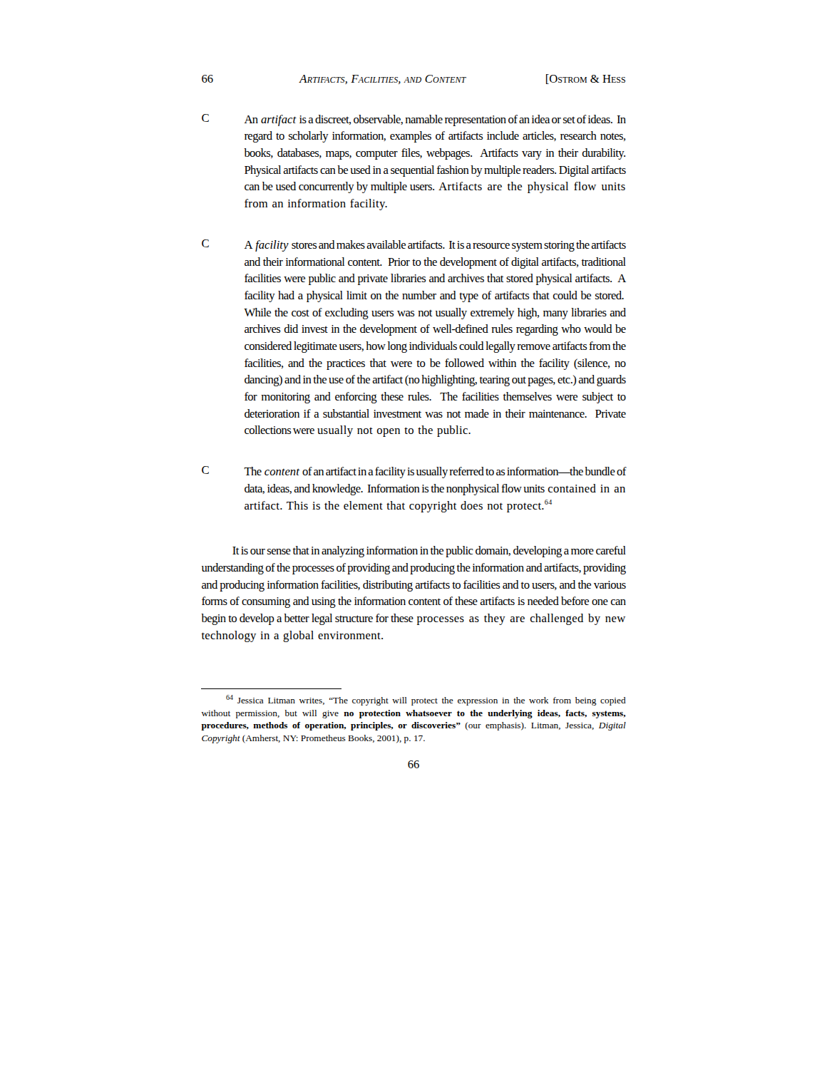66
Artifacts, Facilities, and Content
[Ostrom & Hess
C
An artifact is a discreet, observable, namable representation of an idea or set of ideas. In regard to scholarly information, examples of artifacts include articles, research notes, books, databases, maps, computer files, webpages. Artifacts vary in their durability. Physical artifacts can be used in a sequential fashion by multiple readers. Digital artifacts can be used concurrently by multiple users. Artifacts are the physical flow units from an information facility.
C
A facility stores and makes available artifacts. It is a resource system storing the artifacts and their informational content. Prior to the development of digital artifacts, traditional facilities were public and private libraries and archives that stored physical artifacts. A facility had a physical limit on the number and type of artifacts that could be stored. While the cost of excluding users was not usually extremely high, many libraries and archives did invest in the development of well-defined rules regarding who would be considered legitimate users, how long individuals could legally remove artifacts from the facilities, and the practices that were to be followed within the facility (silence, no dancing) and in the use of the artifact (no highlighting, tearing out pages, etc.) and guards for monitoring and enforcing these rules. The facilities themselves were subject to deterioration if a substantial investment was not made in their maintenance. Private collections were usually not open to the public.
C
The content of an artifact in a facility is usually referred to as information—the bundle of data, ideas, and knowledge. Information is the nonphysical flow units contained in an artifact. This is the element that copyright does not protect.64
It is our sense that in analyzing information in the public domain, developing a more careful understanding of the processes of providing and producing the information and artifacts, providing and producing information facilities, distributing artifacts to facilities and to users, and the various forms of consuming and using the information content of these artifacts is needed before one can begin to develop a better legal structure for these processes as they are challenged by new technology in a global environment.
64 Jessica Litman writes, “The copyright will protect the expression in the work from being copied without permission, but will give no protection whatsoever to the underlying ideas, facts, systems, procedures, methods of operation, principles, or discoveries” (our emphasis). Litman, Jessica, Digital Copyright (Amherst, NY: Prometheus Books, 2001), p. 17.
66